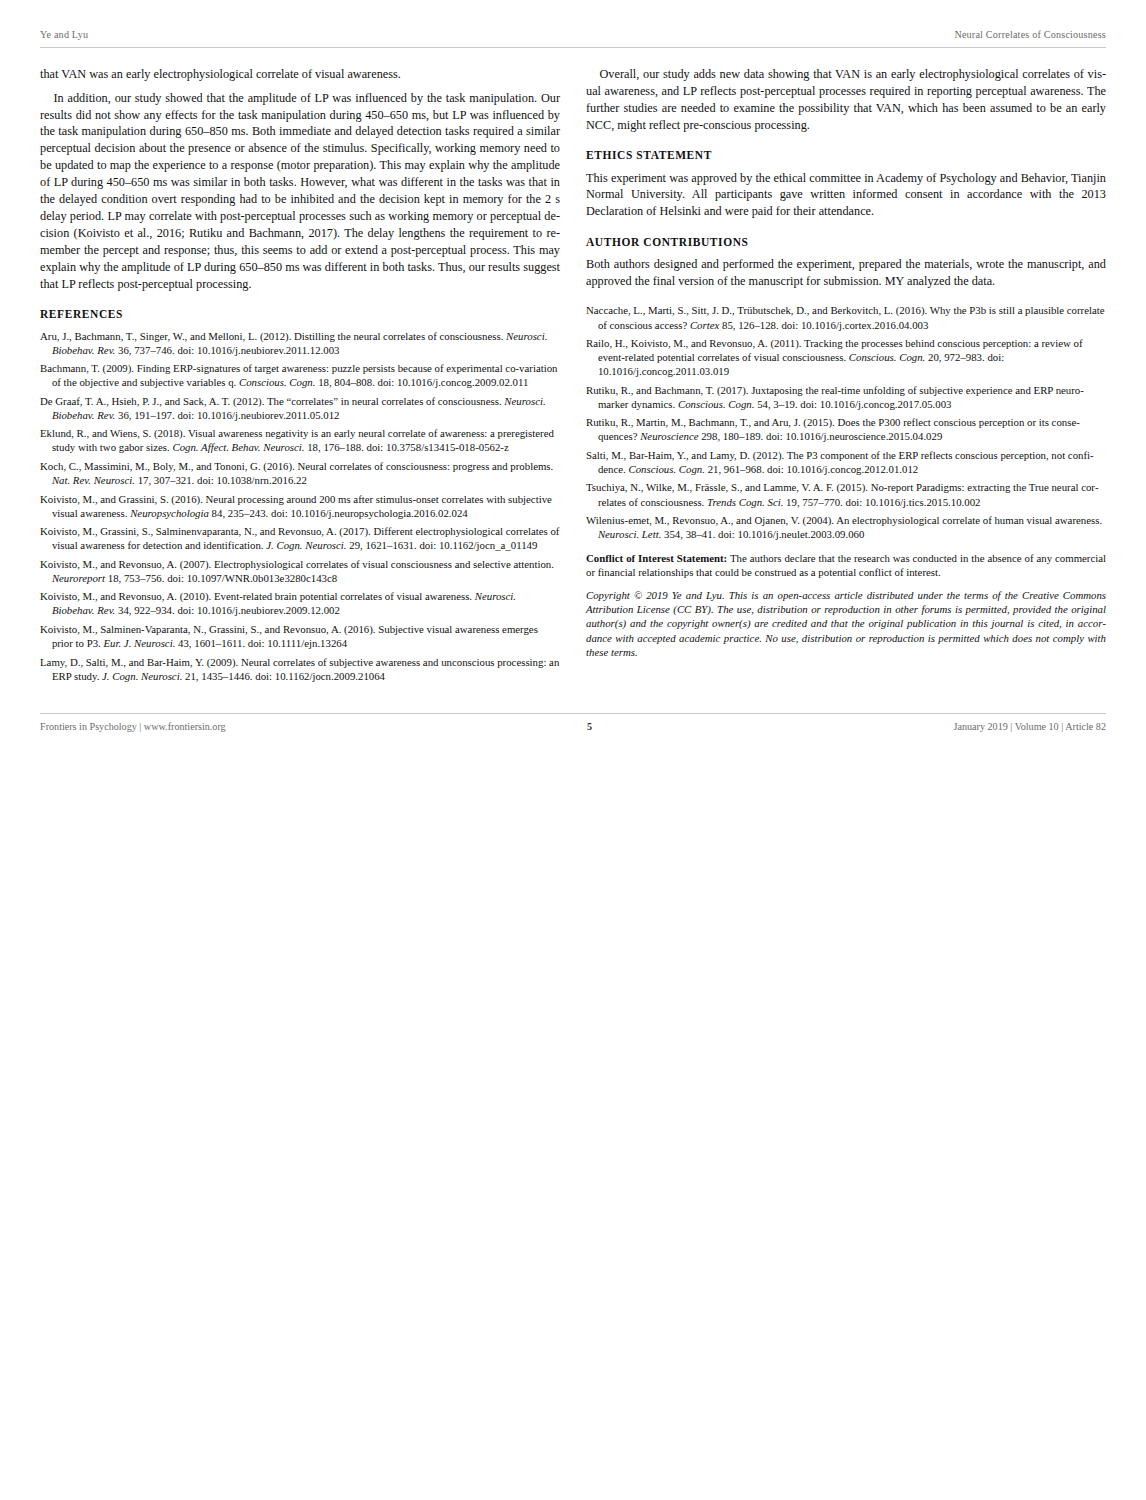Ye and Lyu
Neural Correlates of Consciousness
that VAN was an early electrophysiological correlate of visual awareness.
In addition, our study showed that the amplitude of LP was influenced by the task manipulation. Our results did not show any effects for the task manipulation during 450–650 ms, but LP was influenced by the task manipulation during 650–850 ms. Both immediate and delayed detection tasks required a similar perceptual decision about the presence or absence of the stimulus. Specifically, working memory need to be updated to map the experience to a response (motor preparation). This may explain why the amplitude of LP during 450–650 ms was similar in both tasks. However, what was different in the tasks was that in the delayed condition overt responding had to be inhibited and the decision kept in memory for the 2 s delay period. LP may correlate with post-perceptual processes such as working memory or perceptual decision (Koivisto et al., 2016; Rutiku and Bachmann, 2017). The delay lengthens the requirement to remember the percept and response; thus, this seems to add or extend a post-perceptual process. This may explain why the amplitude of LP during 650–850 ms was different in both tasks. Thus, our results suggest that LP reflects post-perceptual processing.
References
Aru, J., Bachmann, T., Singer, W., and Melloni, L. (2012). Distilling the neural correlates of consciousness. Neurosci. Biobehav. Rev. 36, 737–746. doi: 10.1016/j.neubiorev.2011.12.003
Bachmann, T. (2009). Finding ERP-signatures of target awareness: puzzle persists because of experimental co-variation of the objective and subjective variables q. Conscious. Cogn. 18, 804–808. doi: 10.1016/j.concog.2009.02.011
De Graaf, T. A., Hsieh, P. J., and Sack, A. T. (2012). The “correlates” in neural correlates of consciousness. Neurosci. Biobehav. Rev. 36, 191–197. doi: 10.1016/j.neubiorev.2011.05.012
Eklund, R., and Wiens, S. (2018). Visual awareness negativity is an early neural correlate of awareness: a preregistered study with two gabor sizes. Cogn. Affect. Behav. Neurosci. 18, 176–188. doi: 10.3758/s13415-018-0562-z
Koch, C., Massimini, M., Boly, M., and Tononi, G. (2016). Neural correlates of consciousness: progress and problems. Nat. Rev. Neurosci. 17, 307–321. doi: 10.1038/nrn.2016.22
Koivisto, M., and Grassini, S. (2016). Neural processing around 200 ms after stimulus-onset correlates with subjective visual awareness. Neuropsychologia 84, 235–243. doi: 10.1016/j.neuropsychologia.2016.02.024
Koivisto, M., Grassini, S., Salminenvaparanta, N., and Revonsuo, A. (2017). Different electrophysiological correlates of visual awareness for detection and identification. J. Cogn. Neurosci. 29, 1621–1631. doi: 10.1162/jocn_a_01149
Koivisto, M., and Revonsuo, A. (2007). Electrophysiological correlates of visual consciousness and selective attention. Neuroreport 18, 753–756. doi: 10.1097/WNR.0b013e3280c143c8
Koivisto, M., and Revonsuo, A. (2010). Event-related brain potential correlates of visual awareness. Neurosci. Biobehav. Rev. 34, 922–934. doi: 10.1016/j.neubiorev.2009.12.002
Koivisto, M., Salminen-Vaparanta, N., Grassini, S., and Revonsuo, A. (2016). Subjective visual awareness emerges prior to P3. Eur. J. Neurosci. 43, 1601–1611. doi: 10.1111/ejn.13264
Lamy, D., Salti, M., and Bar-Haim, Y. (2009). Neural correlates of subjective awareness and unconscious processing: an ERP study. J. Cogn. Neurosci. 21, 1435–1446. doi: 10.1162/jocn.2009.21064
Overall, our study adds new data showing that VAN is an early electrophysiological correlates of visual awareness, and LP reflects post-perceptual processes required in reporting perceptual awareness. The further studies are needed to examine the possibility that VAN, which has been assumed to be an early NCC, might reflect pre-conscious processing.
Ethics Statement
This experiment was approved by the ethical committee in Academy of Psychology and Behavior, Tianjin Normal University. All participants gave written informed consent in accordance with the 2013 Declaration of Helsinki and were paid for their attendance.
Author Contributions
Both authors designed and performed the experiment, prepared the materials, wrote the manuscript, and approved the final version of the manuscript for submission. MY analyzed the data.
Naccache, L., Marti, S., Sitt, J. D., Trübutschek, D., and Berkovitch, L. (2016). Why the P3b is still a plausible correlate of conscious access? Cortex 85, 126–128. doi: 10.1016/j.cortex.2016.04.003
Railo, H., Koivisto, M., and Revonsuo, A. (2011). Tracking the processes behind conscious perception: a review of event-related potential correlates of visual consciousness. Conscious. Cogn. 20, 972–983. doi: 10.1016/j.concog.2011.03.019
Rutiku, R., and Bachmann, T. (2017). Juxtaposing the real-time unfolding of subjective experience and ERP neuromarker dynamics. Conscious. Cogn. 54, 3–19. doi: 10.1016/j.concog.2017.05.003
Rutiku, R., Martin, M., Bachmann, T., and Aru, J. (2015). Does the P300 reflect conscious perception or its consequences? Neuroscience 298, 180–189. doi: 10.1016/j.neuroscience.2015.04.029
Salti, M., Bar-Haim, Y., and Lamy, D. (2012). The P3 component of the ERP reflects conscious perception, not confidence. Conscious. Cogn. 21, 961–968. doi: 10.1016/j.concog.2012.01.012
Tsuchiya, N., Wilke, M., Frässle, S., and Lamme, V. A. F. (2015). No-report Paradigms: extracting the True neural correlates of consciousness. Trends Cogn. Sci. 19, 757–770. doi: 10.1016/j.tics.2015.10.002
Wilenius-emet, M., Revonsuo, A., and Ojanen, V. (2004). An electrophysiological correlate of human visual awareness. Neurosci. Lett. 354, 38–41. doi: 10.1016/j.neulet.2003.09.060
Conflict of Interest Statement: The authors declare that the research was conducted in the absence of any commercial or financial relationships that could be construed as a potential conflict of interest.
Copyright © 2019 Ye and Lyu. This is an open-access article distributed under the terms of the Creative Commons Attribution License (CC BY). The use, distribution or reproduction in other forums is permitted, provided the original author(s) and the copyright owner(s) are credited and that the original publication in this journal is cited, in accordance with accepted academic practice. No use, distribution or reproduction is permitted which does not comply with these terms.
Frontiers in Psychology | www.frontiersin.org
5
January 2019 | Volume 10 | Article 82